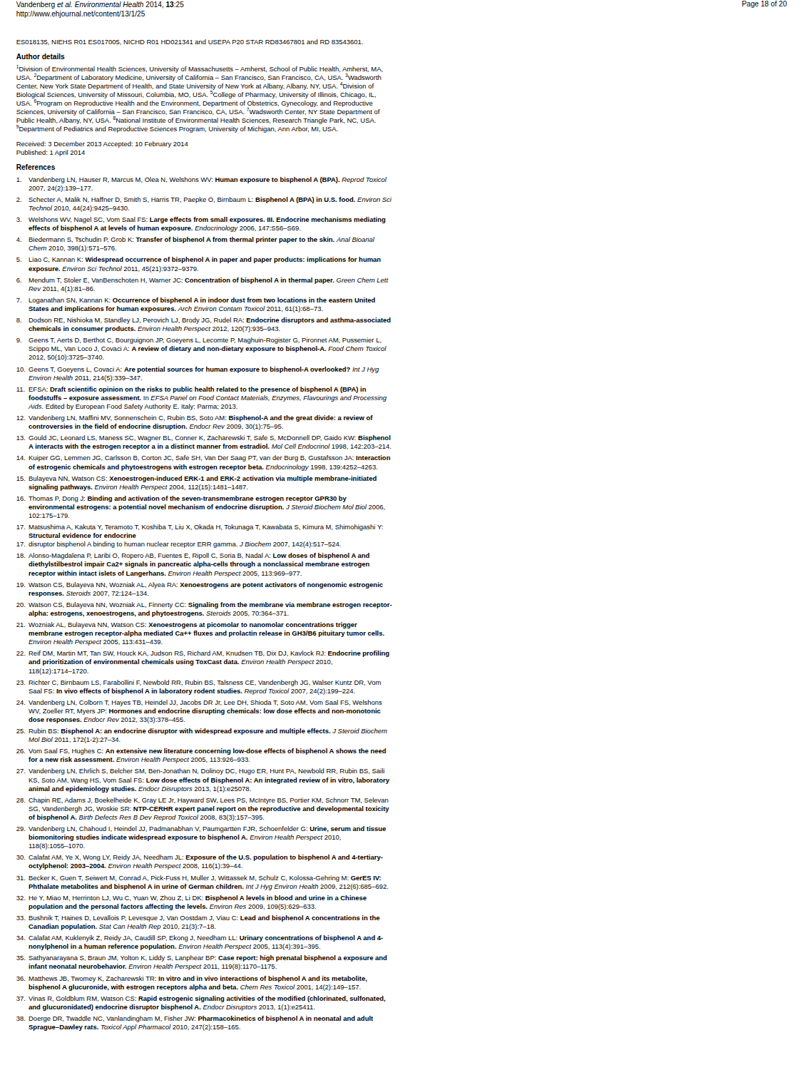Vandenberg et al. Environmental Health 2014, 13:25
http://www.ehjournal.net/content/13/1/25
Page 18 of 20
ES018135, NIEHS R01 ES017005, NICHD R01 HD021341 and USEPA P20 STAR RD83467801 and RD 83543601.
Author details
1Division of Environmental Health Sciences, University of Massachusetts – Amherst, School of Public Health, Amherst, MA, USA. 2Department of Laboratory Medicine, University of California – San Francisco, San Francisco, CA, USA. 3Wadsworth Center, New York State Department of Health, and State University of New York at Albany, Albany, NY, USA. 4Division of Biological Sciences, University of Missouri, Columbia, MO, USA. 5College of Pharmacy, University of Illinois, Chicago, IL, USA. 6Program on Reproductive Health and the Environment, Department of Obstetrics, Gynecology, and Reproductive Sciences, University of California – San Francisco, San Francisco, CA, USA. 7Wadsworth Center, NY State Department of Public Health, Albany, NY, USA. 8National Institute of Environmental Health Sciences, Research Triangle Park, NC, USA. 9Department of Pediatrics and Reproductive Sciences Program, University of Michigan, Ann Arbor, MI, USA.
Received: 3 December 2013 Accepted: 10 February 2014
Published: 1 April 2014
References
Vandenberg LN, Hauser R, Marcus M, Olea N, Welshons WV: Human exposure to bisphenol A (BPA). Reprod Toxicol 2007, 24(2):139–177.
Schecter A, Malik N, Haffner D, Smith S, Harris TR, Paepke O, Birnbaum L: Bisphenol A (BPA) in U.S. food. Environ Sci Technol 2010, 44(24):9425–9430.
Welshons WV, Nagel SC, Vom Saal FS: Large effects from small exposures. III. Endocrine mechanisms mediating effects of bisphenol A at levels of human exposure. Endocrinology 2006, 147:S56–S69.
Biedermann S, Tschudin P, Grob K: Transfer of bisphenol A from thermal printer paper to the skin. Anal Bioanal Chem 2010, 398(1):571–576.
Liao C, Kannan K: Widespread occurrence of bisphenol A in paper and paper products: implications for human exposure. Environ Sci Technol 2011, 45(21):9372–9379.
Mendum T, Stoler E, VanBenschoten H, Warner JC: Concentration of bisphenol A in thermal paper. Green Chem Lett Rev 2011, 4(1):81–86.
Loganathan SN, Kannan K: Occurrence of bisphenol A in indoor dust from two locations in the eastern United States and implications for human exposures. Arch Environ Contam Toxicol 2011, 61(1):68–73.
Dodson RE, Nishioka M, Standley LJ, Perovich LJ, Brody JG, Rudel RA: Endocrine disruptors and asthma-associated chemicals in consumer products. Environ Health Perspect 2012, 120(7):935–943.
Geens T, Aerts D, Berthot C, Bourguignon JP, Goeyens L, Lecomte P, Maghuin-Rogister G, Pironnet AM, Pussemier L, Scippo ML, Van Loco J, Covaci A: A review of dietary and non-dietary exposure to bisphenol-A. Food Chem Toxicol 2012, 50(10):3725–3740.
Geens T, Goeyens L, Covaci A: Are potential sources for human exposure to bisphenol-A overlooked? Int J Hyg Environ Health 2011, 214(5):339–347.
EFSA: Draft scientific opinion on the risks to public health related to the presence of bisphenol A (BPA) in foodstuffs – exposure assessment. In EFSA Panel on Food Contact Materials, Enzymes, Flavourings and Processing Aids. Edited by European Food Safety Authority E. Italy: Parma; 2013.
Vandenberg LN, Maffini MV, Sonnenschein C, Rubin BS, Soto AM: Bisphenol-A and the great divide: a review of controversies in the field of endocrine disruption. Endocr Rev 2009, 30(1):75–95.
Gould JC, Leonard LS, Maness SC, Wagner BL, Conner K, Zacharewski T, Safe S, McDonnell DP, Gaido KW: Bisphenol A interacts with the estrogen receptor a in a distinct manner from estradiol. Mol Cell Endocrinol 1998, 142:203–214.
Kuiper GG, Lemmen JG, Carlsson B, Corton JC, Safe SH, Van Der Saag PT, van der Burg B, Gustafsson JA: Interaction of estrogenic chemicals and phytoestrogens with estrogen receptor beta. Endocrinology 1998, 139:4252–4263.
Bulayeva NN, Watson CS: Xenoestrogen-induced ERK-1 and ERK-2 activation via multiple membrane-initiated signaling pathways. Environ Health Perspect 2004, 112(15):1481–1487.
Thomas P, Dong J: Binding and activation of the seven-transmembrane estrogen receptor GPR30 by environmental estrogens: a potential novel mechanism of endocrine disruption. J Steroid Biochem Mol Biol 2006, 102:175–179.
Matsushima A, Kakuta Y, Teramoto T, Koshiba T, Liu X, Okada H, Tokunaga T, Kawabata S, Kimura M, Shimohigashi Y: Structural evidence for endocrine
disruptor bisphenol A binding to human nuclear receptor ERR gamma. J Biochem 2007, 142(4):517–524.
Alonso-Magdalena P, Laribi O, Ropero AB, Fuentes E, Ripoll C, Soria B, Nadal A: Low doses of bisphenol A and diethylstilbestrol impair Ca2+ signals in pancreatic alpha-cells through a nonclassical membrane estrogen receptor within intact islets of Langerhans. Environ Health Perspect 2005, 113:969–977.
Watson CS, Bulayeva NN, Wozniak AL, Alyea RA: Xenoestrogens are potent activators of nongenomic estrogenic responses. Steroids 2007, 72:124–134.
Watson CS, Bulayeva NN, Wozniak AL, Finnerty CC: Signaling from the membrane via membrane estrogen receptor-alpha: estrogens, xenoestrogens, and phytoestrogens. Steroids 2005, 70:364–371.
Wozniak AL, Bulayeva NN, Watson CS: Xenoestrogens at picomolar to nanomolar concentrations trigger membrane estrogen receptor-alpha mediated Ca++ fluxes and prolactin release in GH3/B6 pituitary tumor cells. Environ Health Perspect 2005, 113:431–439.
Reif DM, Martin MT, Tan SW, Houck KA, Judson RS, Richard AM, Knudsen TB, Dix DJ, Kavlock RJ: Endocrine profiling and prioritization of environmental chemicals using ToxCast data. Environ Health Perspect 2010, 118(12):1714–1720.
Richter C, Birnbaum LS, Farabollini F, Newbold RR, Rubin BS, Talsness CE, Vandenbergh JG, Walser Kuntz DR, Vom Saal FS: In vivo effects of bisphenol A in laboratory rodent studies. Reprod Toxicol 2007, 24(2):199–224.
Vandenberg LN, Colborn T, Hayes TB, Heindel JJ, Jacobs DR Jr, Lee DH, Shioda T, Soto AM, Vom Saal FS, Welshons WV, Zoeller RT, Myers JP: Hormones and endocrine disrupting chemicals: low dose effects and non-monotonic dose responses. Endocr Rev 2012, 33(3):378–455.
Rubin BS: Bisphenol A: an endocrine disruptor with widespread exposure and multiple effects. J Steroid Biochem Mol Biol 2011, 172(1-2):27–34.
Vom Saal FS, Hughes C: An extensive new literature concerning low-dose effects of bisphenol A shows the need for a new risk assessment. Environ Health Perspect 2005, 113:926–933.
Vandenberg LN, Ehrlich S, Belcher SM, Ben-Jonathan N, Dolinoy DC, Hugo ER, Hunt PA, Newbold RR, Rubin BS, Saili KS, Soto AM, Wang HS, Vom Saal FS: Low dose effects of Bisphenol A: An integrated review of in vitro, laboratory animal and epidemiology studies. Endocr Disruptors 2013, 1(1):e25078.
Chapin RE, Adams J, Boekelheide K, Gray LE Jr, Hayward SW, Lees PS, McIntyre BS, Portier KM, Schnorr TM, Selevan SG, Vandenbergh JG, Woskie SR: NTP-CERHR expert panel report on the reproductive and developmental toxicity of bisphenol A. Birth Defects Res B Dev Reprod Toxicol 2008, 83(3):157–395.
Vandenberg LN, Chahoud I, Heindel JJ, Padmanabhan V, Paumgartten FJR, Schoenfelder G: Urine, serum and tissue biomonitoring studies indicate widespread exposure to bisphenol A. Environ Health Perspect 2010, 118(8):1055–1070.
Calafat AM, Ye X, Wong LY, Reidy JA, Needham JL: Exposure of the U.S. population to bisphenol A and 4-tertiary-octylphenol: 2003–2004. Environ Health Perspect 2008, 116(1):39–44.
Becker K, Guen T, Seiwert M, Conrad A, Pick-Fuss H, Muller J, Wittassek M, Schulz C, Kolossa-Gehring M: GerES IV: Phthalate metabolites and bisphenol A in urine of German children. Int J Hyg Environ Health 2009, 212(6):685–692.
He Y, Miao M, Herrinton LJ, Wu C, Yuan W, Zhou Z, Li DK: Bisphenol A levels in blood and urine in a Chinese population and the personal factors affecting the levels. Environ Res 2009, 109(5):629–633.
Bushnik T, Haines D, Levallois P, Levesque J, Van Oostdam J, Viau C: Lead and bisphenol A concentrations in the Canadian population. Stat Can Health Rep 2010, 21(3):7–18.
Calafat AM, Kuklenyik Z, Reidy JA, Caudill SP, Ekong J, Needham LL: Urinary concentrations of bisphenol A and 4-nonylphenol in a human reference population. Environ Health Perspect 2005, 113(4):391–395.
Sathyanarayana S, Braun JM, Yolton K, Liddy S, Lanphear BP: Case report: high prenatal bisphenol a exposure and infant neonatal neurobehavior. Environ Health Perspect 2011, 119(8):1170–1175.
Matthews JB, Twomey K, Zacharewski TR: In vitro and in vivo interactions of bisphenol A and its metabolite, bisphenol A glucuronide, with estrogen receptors alpha and beta. Chem Res Toxicol 2001, 14(2):149–157.
Vinas R, Goldblum RM, Watson CS: Rapid estrogenic signaling activities of the modified (chlorinated, sulfonated, and glucuronidated) endocrine disruptor bisphenol A. Endocr Disruptors 2013, 1(1):e25411.
Doerge DR, Twaddle NC, Vanlandingham M, Fisher JW: Pharmacokinetics of bisphenol A in neonatal and adult Sprague–Dawley rats. Toxicol Appl Pharmacol 2010, 247(2):158–165.